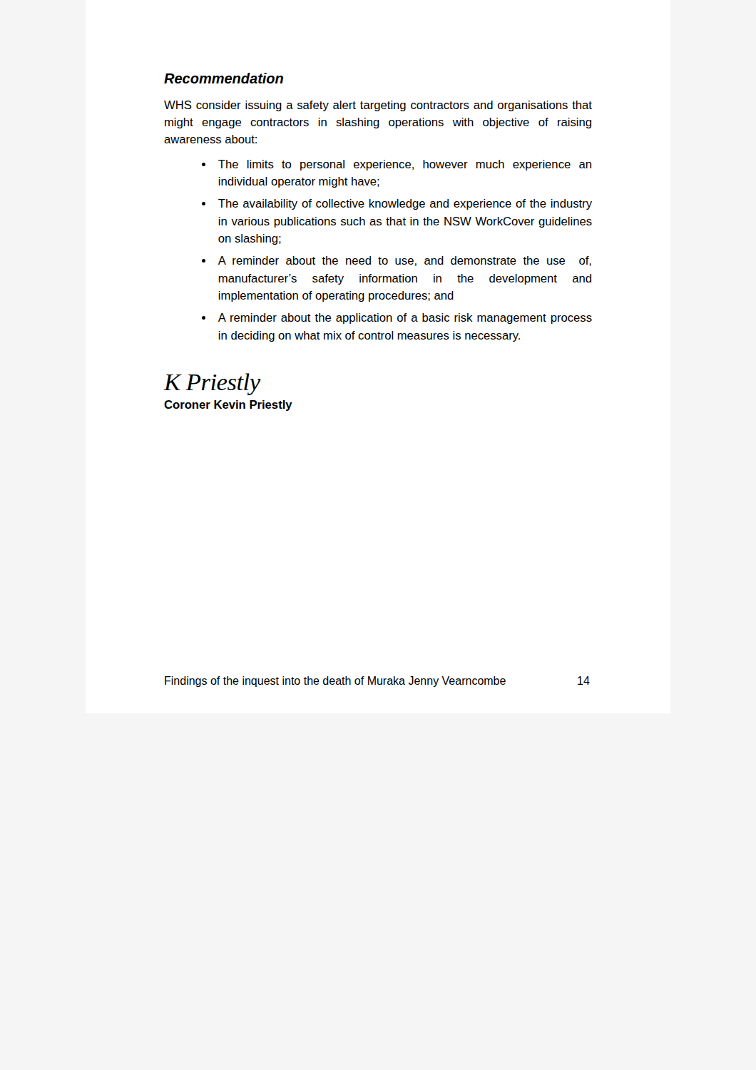Recommendation
WHS consider issuing a safety alert targeting contractors and organisations that might engage contractors in slashing operations with objective of raising awareness about:
The limits to personal experience, however much experience an individual operator might have;
The availability of collective knowledge and experience of the industry in various publications such as that in the NSW WorkCover guidelines on slashing;
A reminder about the need to use, and demonstrate the use of, manufacturer’s safety information in the development and implementation of operating procedures; and
A reminder about the application of a basic risk management process in deciding on what mix of control measures is necessary.
K Priestly
Coroner Kevin Priestly
Findings of the inquest into the death of Muraka Jenny Vearncombe 14